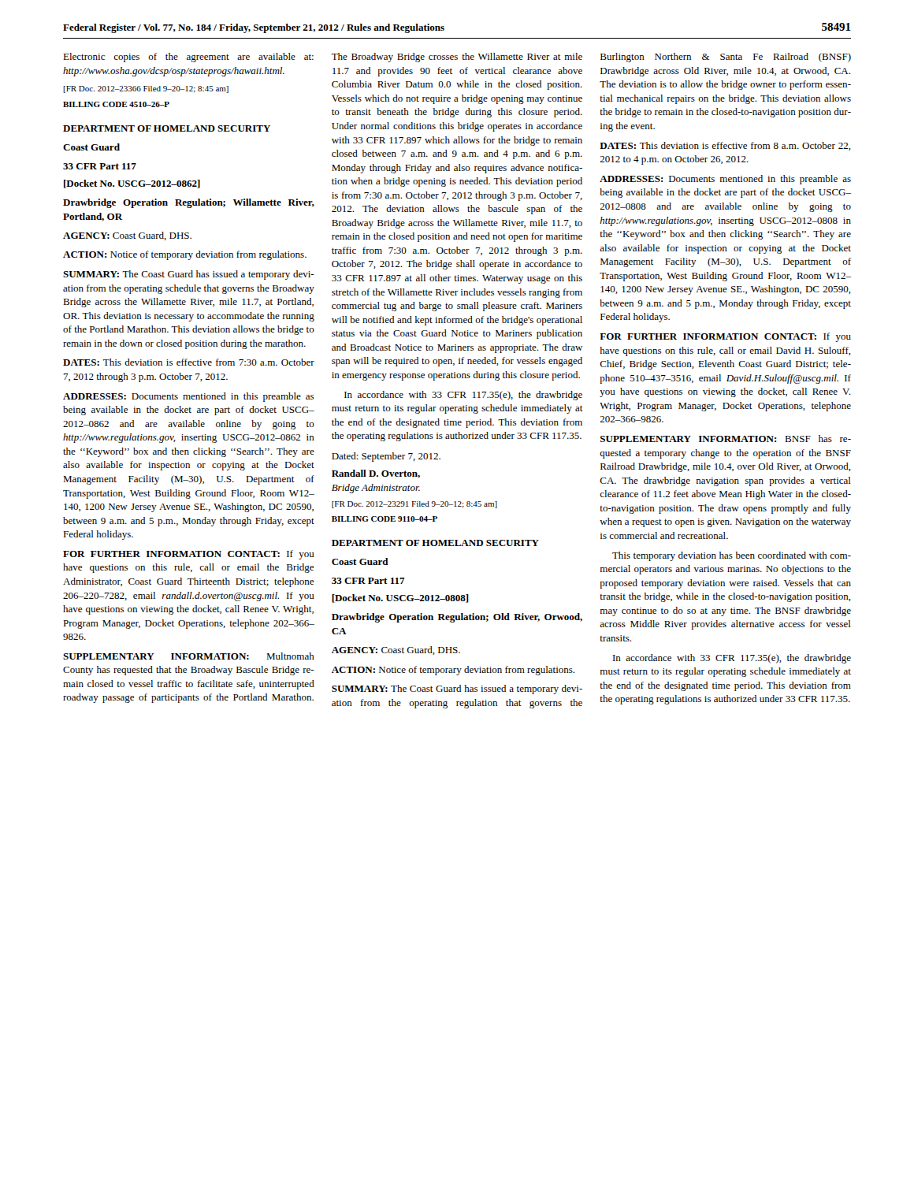Federal Register / Vol. 77, No. 184 / Friday, September 21, 2012 / Rules and Regulations
58491
Electronic copies of the agreement are available at: http://www.osha.gov/dcsp/osp/stateprogs/hawaii.html.
[FR Doc. 2012–23366 Filed 9–20–12; 8:45 am]
BILLING CODE 4510–26–P
DEPARTMENT OF HOMELAND SECURITY
Coast Guard
33 CFR Part 117
[Docket No. USCG–2012–0862]
Drawbridge Operation Regulation; Willamette River, Portland, OR
AGENCY: Coast Guard, DHS.
ACTION: Notice of temporary deviation from regulations.
SUMMARY: The Coast Guard has issued a temporary deviation from the operating schedule that governs the Broadway Bridge across the Willamette River, mile 11.7, at Portland, OR. This deviation is necessary to accommodate the running of the Portland Marathon. This deviation allows the bridge to remain in the down or closed position during the marathon.
DATES: This deviation is effective from 7:30 a.m. October 7, 2012 through 3 p.m. October 7, 2012.
ADDRESSES: Documents mentioned in this preamble as being available in the docket are part of docket USCG–2012–0862 and are available online by going to http://www.regulations.gov, inserting USCG–2012–0862 in the ‘‘Keyword’’ box and then clicking ‘‘Search’’. They are also available for inspection or copying at the Docket Management Facility (M–30), U.S. Department of Transportation, West Building Ground Floor, Room W12–140, 1200 New Jersey Avenue SE., Washington, DC 20590, between 9 a.m. and 5 p.m., Monday through Friday, except Federal holidays.
FOR FURTHER INFORMATION CONTACT: If you have questions on this rule, call or email the Bridge Administrator, Coast Guard Thirteenth District; telephone 206–220–7282, email randall.d.overton@uscg.mil. If you have questions on viewing the docket, call Renee V. Wright, Program Manager, Docket Operations, telephone 202–366–9826.
SUPPLEMENTARY INFORMATION: Multnomah County has requested that the Broadway Bascule Bridge remain closed to vessel traffic to facilitate safe, uninterrupted roadway passage of participants of the Portland Marathon. The Broadway Bridge crosses the Willamette River at mile 11.7 and provides 90 feet of vertical clearance above Columbia River Datum 0.0 while in the closed position. Vessels which do not require a bridge opening may continue to transit beneath the bridge during this closure period. Under normal conditions this bridge operates in accordance with 33 CFR 117.897 which allows for the bridge to remain closed between 7 a.m. and 9 a.m. and 4 p.m. and 6 p.m. Monday through Friday and also requires advance notification when a bridge opening is needed. This deviation period is from 7:30 a.m. October 7, 2012 through 3 p.m. October 7, 2012. The deviation allows the bascule span of the Broadway Bridge across the Willamette River, mile 11.7, to remain in the closed position and need not open for maritime traffic from 7:30 a.m. October 7, 2012 through 3 p.m. October 7, 2012. The bridge shall operate in accordance to 33 CFR 117.897 at all other times. Waterway usage on this stretch of the Willamette River includes vessels ranging from commercial tug and barge to small pleasure craft. Mariners will be notified and kept informed of the bridge's operational status via the Coast Guard Notice to Mariners publication and Broadcast Notice to Mariners as appropriate. The draw span will be required to open, if needed, for vessels engaged in emergency response operations during this closure period.
In accordance with 33 CFR 117.35(e), the drawbridge must return to its regular operating schedule immediately at the end of the designated time period. This deviation from the operating regulations is authorized under 33 CFR 117.35.
Dated: September 7, 2012.
Randall D. Overton,
Bridge Administrator.
[FR Doc. 2012–23291 Filed 9–20–12; 8:45 am]
BILLING CODE 9110–04–P
DEPARTMENT OF HOMELAND SECURITY
Coast Guard
33 CFR Part 117
[Docket No. USCG–2012–0808]
Drawbridge Operation Regulation; Old River, Orwood, CA
AGENCY: Coast Guard, DHS.
ACTION: Notice of temporary deviation from regulations.
SUMMARY: The Coast Guard has issued a temporary deviation from the operating regulation that governs the Burlington Northern & Santa Fe Railroad (BNSF) Drawbridge across Old River, mile 10.4, at Orwood, CA. The deviation is to allow the bridge owner to perform essential mechanical repairs on the bridge. This deviation allows the bridge to remain in the closed-to-navigation position during the event.
DATES: This deviation is effective from 8 a.m. October 22, 2012 to 4 p.m. on October 26, 2012.
ADDRESSES: Documents mentioned in this preamble as being available in the docket are part of the docket USCG–2012–0808 and are available online by going to http://www.regulations.gov, inserting USCG–2012–0808 in the ‘‘Keyword’’ box and then clicking ‘‘Search’’. They are also available for inspection or copying at the Docket Management Facility (M–30), U.S. Department of Transportation, West Building Ground Floor, Room W12–140, 1200 New Jersey Avenue SE., Washington, DC 20590, between 9 a.m. and 5 p.m., Monday through Friday, except Federal holidays.
FOR FURTHER INFORMATION CONTACT: If you have questions on this rule, call or email David H. Sulouff, Chief, Bridge Section, Eleventh Coast Guard District; telephone 510–437–3516, email David.H.Sulouff@uscg.mil. If you have questions on viewing the docket, call Renee V. Wright, Program Manager, Docket Operations, telephone 202–366–9826.
SUPPLEMENTARY INFORMATION: BNSF has requested a temporary change to the operation of the BNSF Railroad Drawbridge, mile 10.4, over Old River, at Orwood, CA. The drawbridge navigation span provides a vertical clearance of 11.2 feet above Mean High Water in the closed-to-navigation position. The draw opens promptly and fully when a request to open is given. Navigation on the waterway is commercial and recreational.
This temporary deviation has been coordinated with commercial operators and various marinas. No objections to the proposed temporary deviation were raised. Vessels that can transit the bridge, while in the closed-to-navigation position, may continue to do so at any time. The BNSF drawbridge across Middle River provides alternative access for vessel transits.
In accordance with 33 CFR 117.35(e), the drawbridge must return to its regular operating schedule immediately at the end of the designated time period. This deviation from the operating regulations is authorized under 33 CFR 117.35.